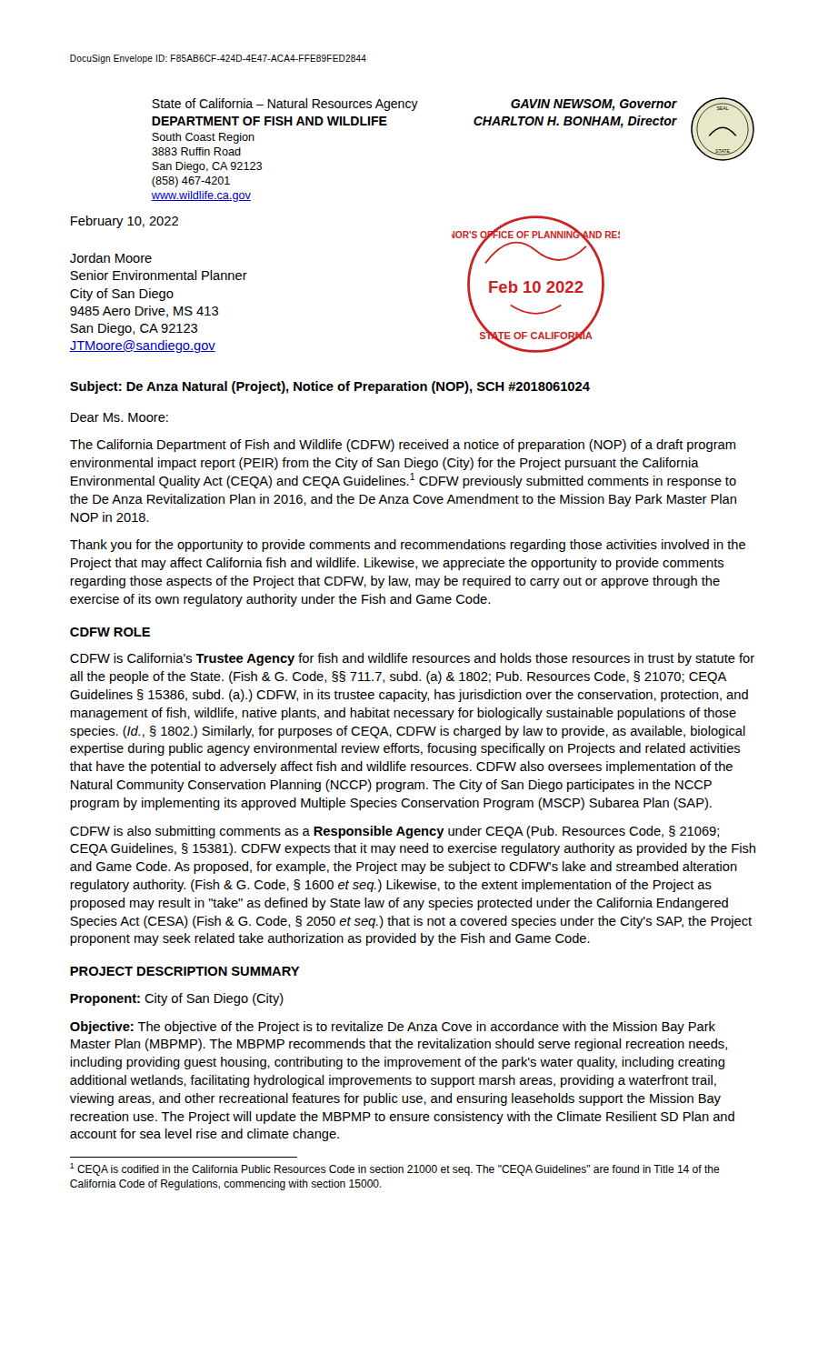DocuSign Envelope ID: F85AB6CF-424D-4E47-ACA4-FFE89FED2844
State of California – Natural Resources Agency
GAVIN NEWSOM, Governor
DEPARTMENT OF FISH AND WILDLIFE
CHARLTON H. BONHAM, Director
South Coast Region
3883 Ruffin Road
San Diego, CA 92123
(858) 467-4201
www.wildlife.ca.gov
February 10, 2022
Jordan Moore
Senior Environmental Planner
City of San Diego
9485 Aero Drive, MS 413
San Diego, CA 92123
JTMoore@sandiego.gov
Subject: De Anza Natural (Project), Notice of Preparation (NOP), SCH #2018061024
Dear Ms. Moore:
The California Department of Fish and Wildlife (CDFW) received a notice of preparation (NOP) of a draft program environmental impact report (PEIR) from the City of San Diego (City) for the Project pursuant the California Environmental Quality Act (CEQA) and CEQA Guidelines.1 CDFW previously submitted comments in response to the De Anza Revitalization Plan in 2016, and the De Anza Cove Amendment to the Mission Bay Park Master Plan NOP in 2018.
Thank you for the opportunity to provide comments and recommendations regarding those activities involved in the Project that may affect California fish and wildlife. Likewise, we appreciate the opportunity to provide comments regarding those aspects of the Project that CDFW, by law, may be required to carry out or approve through the exercise of its own regulatory authority under the Fish and Game Code.
CDFW ROLE
CDFW is California's Trustee Agency for fish and wildlife resources and holds those resources in trust by statute for all the people of the State. (Fish & G. Code, §§ 711.7, subd. (a) & 1802; Pub. Resources Code, § 21070; CEQA Guidelines § 15386, subd. (a).) CDFW, in its trustee capacity, has jurisdiction over the conservation, protection, and management of fish, wildlife, native plants, and habitat necessary for biologically sustainable populations of those species. (Id., § 1802.) Similarly, for purposes of CEQA, CDFW is charged by law to provide, as available, biological expertise during public agency environmental review efforts, focusing specifically on Projects and related activities that have the potential to adversely affect fish and wildlife resources. CDFW also oversees implementation of the Natural Community Conservation Planning (NCCP) program. The City of San Diego participates in the NCCP program by implementing its approved Multiple Species Conservation Program (MSCP) Subarea Plan (SAP).
CDFW is also submitting comments as a Responsible Agency under CEQA (Pub. Resources Code, § 21069; CEQA Guidelines, § 15381). CDFW expects that it may need to exercise regulatory authority as provided by the Fish and Game Code. As proposed, for example, the Project may be subject to CDFW's lake and streambed alteration regulatory authority. (Fish & G. Code, § 1600 et seq.) Likewise, to the extent implementation of the Project as proposed may result in "take" as defined by State law of any species protected under the California Endangered Species Act (CESA) (Fish & G. Code, § 2050 et seq.) that is not a covered species under the City's SAP, the Project proponent may seek related take authorization as provided by the Fish and Game Code.
PROJECT DESCRIPTION SUMMARY
Proponent: City of San Diego (City)
Objective: The objective of the Project is to revitalize De Anza Cove in accordance with the Mission Bay Park Master Plan (MBPMP). The MBPMP recommends that the revitalization should serve regional recreation needs, including providing guest housing, contributing to the improvement of the park's water quality, including creating additional wetlands, facilitating hydrological improvements to support marsh areas, providing a waterfront trail, viewing areas, and other recreational features for public use, and ensuring leaseholds support the Mission Bay recreation use. The Project will update the MBPMP to ensure consistency with the Climate Resilient SD Plan and account for sea level rise and climate change.
1 CEQA is codified in the California Public Resources Code in section 21000 et seq. The "CEQA Guidelines" are found in Title 14 of the California Code of Regulations, commencing with section 15000.